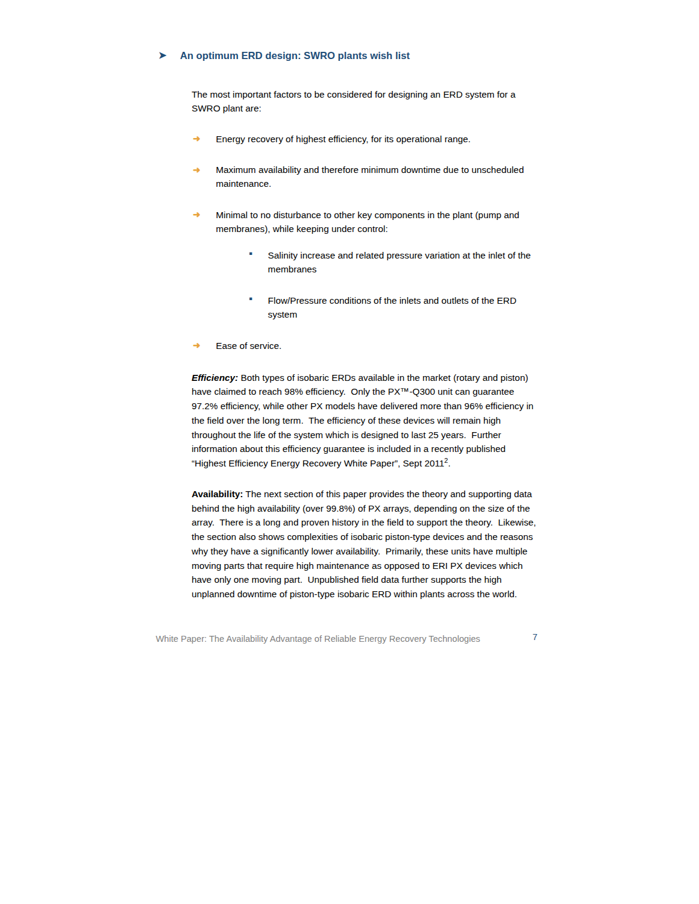➤An optimum ERD design: SWRO plants wish list
The most important factors to be considered for designing an ERD system for a SWRO plant are:
Energy recovery of highest efficiency, for its operational range.
Maximum availability and therefore minimum downtime due to unscheduled maintenance.
Minimal to no disturbance to other key components in the plant (pump and membranes), while keeping under control:
Salinity increase and related pressure variation at the inlet of the membranes
Flow/Pressure conditions of the inlets and outlets of the ERD system
Ease of service.
Efficiency: Both types of isobaric ERDs available in the market (rotary and piston) have claimed to reach 98% efficiency. Only the PX™-Q300 unit can guarantee 97.2% efficiency, while other PX models have delivered more than 96% efficiency in the field over the long term. The efficiency of these devices will remain high throughout the life of the system which is designed to last 25 years. Further information about this efficiency guarantee is included in a recently published “Highest Efficiency Energy Recovery White Paper”, Sept 20112.
Availability: The next section of this paper provides the theory and supporting data behind the high availability (over 99.8%) of PX arrays, depending on the size of the array. There is a long and proven history in the field to support the theory. Likewise, the section also shows complexities of isobaric piston-type devices and the reasons why they have a significantly lower availability. Primarily, these units have multiple moving parts that require high maintenance as opposed to ERI PX devices which have only one moving part. Unpublished field data further supports the high unplanned downtime of piston-type isobaric ERD within plants across the world.
White Paper: The Availability Advantage of Reliable Energy Recovery Technologies
7